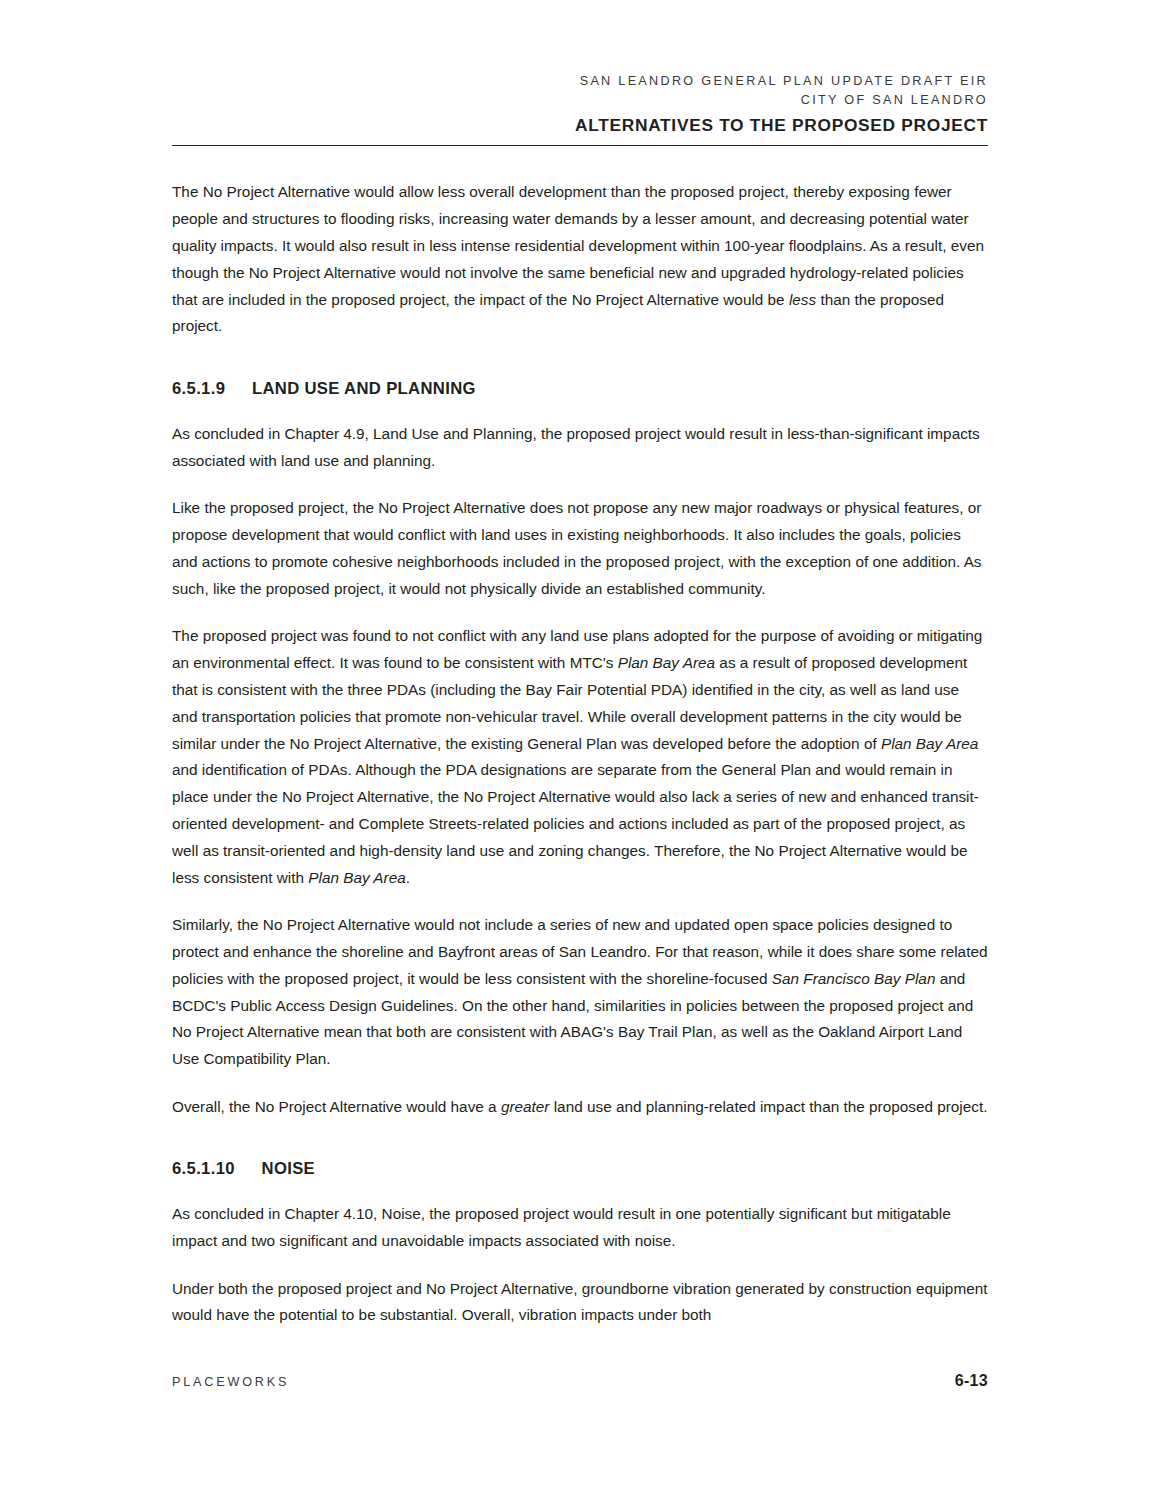SAN LEANDRO GENERAL PLAN UPDATE DRAFT EIR CITY OF SAN LEANDRO
ALTERNATIVES TO THE PROPOSED PROJECT
The No Project Alternative would allow less overall development than the proposed project, thereby exposing fewer people and structures to flooding risks, increasing water demands by a lesser amount, and decreasing potential water quality impacts. It would also result in less intense residential development within 100-year floodplains. As a result, even though the No Project Alternative would not involve the same beneficial new and upgraded hydrology-related policies that are included in the proposed project, the impact of the No Project Alternative would be less than the proposed project.
6.5.1.9 LAND USE AND PLANNING
As concluded in Chapter 4.9, Land Use and Planning, the proposed project would result in less-than-significant impacts associated with land use and planning.
Like the proposed project, the No Project Alternative does not propose any new major roadways or physical features, or propose development that would conflict with land uses in existing neighborhoods. It also includes the goals, policies and actions to promote cohesive neighborhoods included in the proposed project, with the exception of one addition. As such, like the proposed project, it would not physically divide an established community.
The proposed project was found to not conflict with any land use plans adopted for the purpose of avoiding or mitigating an environmental effect. It was found to be consistent with MTC's Plan Bay Area as a result of proposed development that is consistent with the three PDAs (including the Bay Fair Potential PDA) identified in the city, as well as land use and transportation policies that promote non-vehicular travel. While overall development patterns in the city would be similar under the No Project Alternative, the existing General Plan was developed before the adoption of Plan Bay Area and identification of PDAs. Although the PDA designations are separate from the General Plan and would remain in place under the No Project Alternative, the No Project Alternative would also lack a series of new and enhanced transit-oriented development- and Complete Streets-related policies and actions included as part of the proposed project, as well as transit-oriented and high-density land use and zoning changes. Therefore, the No Project Alternative would be less consistent with Plan Bay Area.
Similarly, the No Project Alternative would not include a series of new and updated open space policies designed to protect and enhance the shoreline and Bayfront areas of San Leandro. For that reason, while it does share some related policies with the proposed project, it would be less consistent with the shoreline-focused San Francisco Bay Plan and BCDC's Public Access Design Guidelines. On the other hand, similarities in policies between the proposed project and No Project Alternative mean that both are consistent with ABAG's Bay Trail Plan, as well as the Oakland Airport Land Use Compatibility Plan.
Overall, the No Project Alternative would have a greater land use and planning-related impact than the proposed project.
6.5.1.10 NOISE
As concluded in Chapter 4.10, Noise, the proposed project would result in one potentially significant but mitigatable impact and two significant and unavoidable impacts associated with noise.
Under both the proposed project and No Project Alternative, groundborne vibration generated by construction equipment would have the potential to be substantial. Overall, vibration impacts under both
PLACEWORKS 6-13